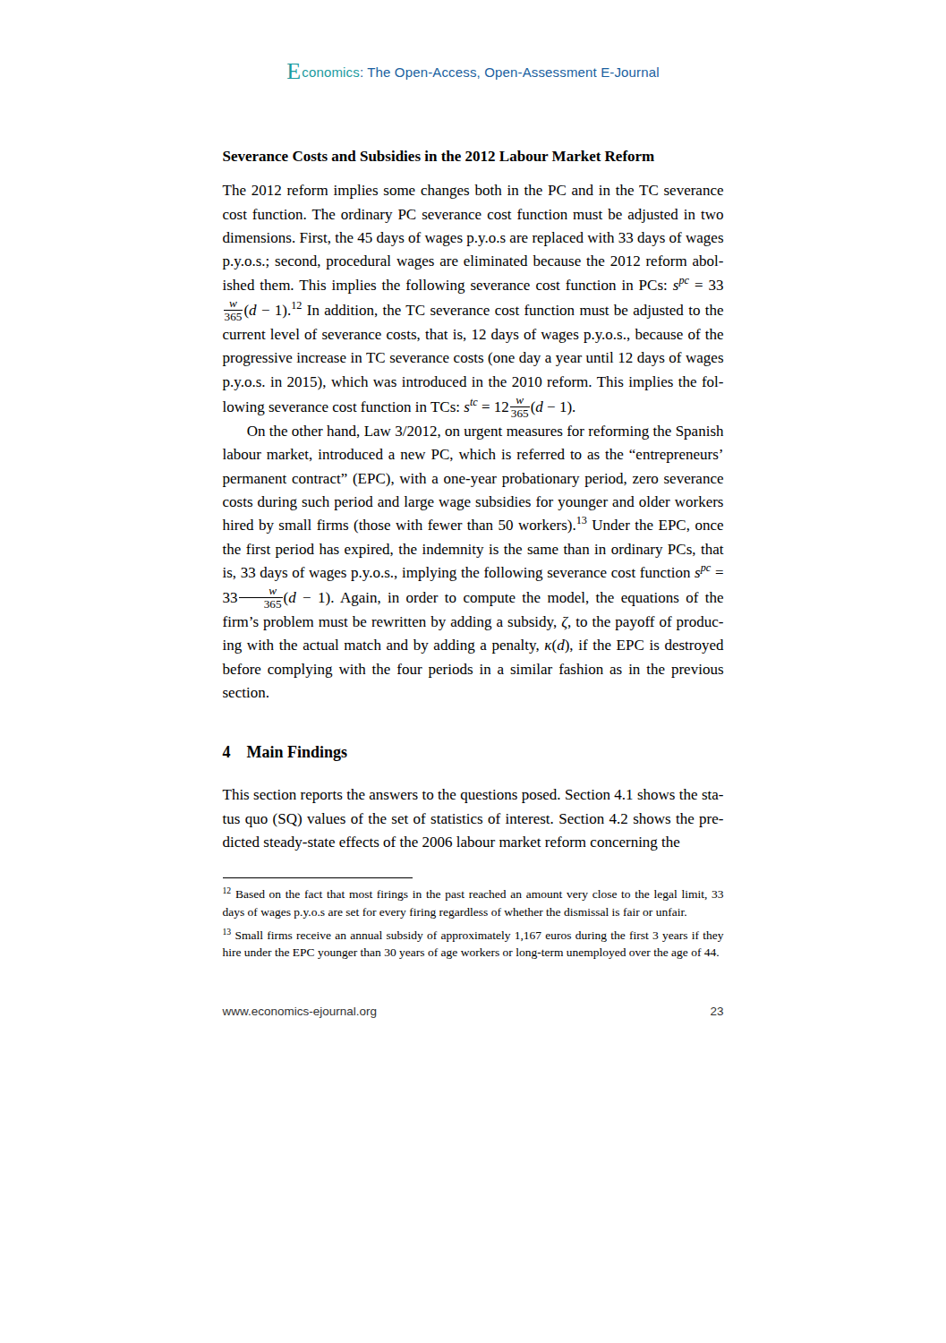Economics: The Open-Access, Open-Assessment E-Journal
Severance Costs and Subsidies in the 2012 Labour Market Reform
The 2012 reform implies some changes both in the PC and in the TC severance cost function. The ordinary PC severance cost function must be adjusted in two dimensions. First, the 45 days of wages p.y.o.s are replaced with 33 days of wages p.y.o.s.; second, procedural wages are eliminated because the 2012 reform abolished them. This implies the following severance cost function in PCs: spc = 33w 365(d − 1).12 In addition, the TC severance cost function must be adjusted to the current level of severance costs, that is, 12 days of wages p.y.o.s., because of the progressive increase in TC severance costs (one day a year until 12 days of wages p.y.o.s. in 2015), which was introduced in the 2010 reform. This implies the following severance cost function in TCs: stc = 12w 365(d − 1).
On the other hand, Law 3/2012, on urgent measures for reforming the Spanish labour market, introduced a new PC, which is referred to as the “entrepreneurs’ permanent contract” (EPC), with a one-year probationary period, zero severance costs during such period and large wage subsidies for younger and older workers hired by small firms (those with fewer than 50 workers).13 Under the EPC, once the first period has expired, the indemnity is the same than in ordinary PCs, that is, 33 days of wages p.y.o.s., implying the following severance cost function spc = 33w 365(d − 1). Again, in order to compute the model, the equations of the firm’s problem must be rewritten by adding a subsidy, ζ, to the payoff of producing with the actual match and by adding a penalty, κ(d), if the EPC is destroyed before complying with the four periods in a similar fashion as in the previous section.
4 Main Findings
This section reports the answers to the questions posed. Section 4.1 shows the status quo (SQ) values of the set of statistics of interest. Section 4.2 shows the predicted steady-state effects of the 2006 labour market reform concerning the
12 Based on the fact that most firings in the past reached an amount very close to the legal limit, 33 days of wages p.y.o.s are set for every firing regardless of whether the dismissal is fair or unfair.
13 Small firms receive an annual subsidy of approximately 1,167 euros during the first 3 years if they hire under the EPC younger than 30 years of age workers or long-term unemployed over the age of 44.
www.economics-ejournal.org 23